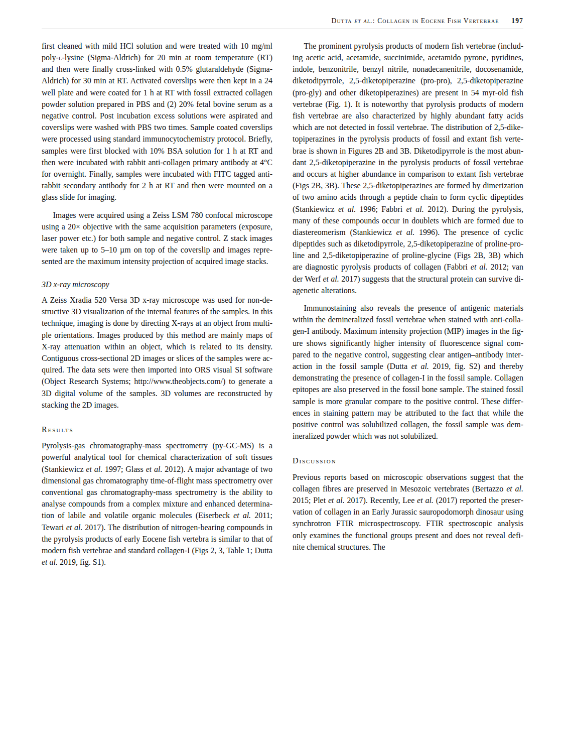Dutta et al.: Collagen in Eocene Fish Vertebrae 197
first cleaned with mild HCl solution and were treated with 10 mg/ml poly-l-lysine (Sigma-Aldrich) for 20 min at room temperature (RT) and then were finally cross-linked with 0.5% glutaraldehyde (Sigma-Aldrich) for 30 min at RT. Activated coverslips were then kept in a 24 well plate and were coated for 1 h at RT with fossil extracted collagen powder solution prepared in PBS and (2) 20% fetal bovine serum as a negative control. Post incubation excess solutions were aspirated and coverslips were washed with PBS two times. Sample coated coverslips were processed using standard immunocytochemistry protocol. Briefly, samples were first blocked with 10% BSA solution for 1 h at RT and then were incubated with rabbit anti-collagen primary antibody at 4°C for overnight. Finally, samples were incubated with FITC tagged anti-rabbit secondary antibody for 2 h at RT and then were mounted on a glass slide for imaging.
Images were acquired using a Zeiss LSM 780 confocal microscope using a 20× objective with the same acquisition parameters (exposure, laser power etc.) for both sample and negative control. Z stack images were taken up to 5–10 µm on top of the coverslip and images represented are the maximum intensity projection of acquired image stacks.
3D x-ray microscopy
A Zeiss Xradia 520 Versa 3D x-ray microscope was used for non-destructive 3D visualization of the internal features of the samples. In this technique, imaging is done by directing X-rays at an object from multiple orientations. Images produced by this method are mainly maps of X-ray attenuation within an object, which is related to its density. Contiguous cross-sectional 2D images or slices of the samples were acquired. The data sets were then imported into ORS visual SI software (Object Research Systems; http://www.theobjects.com/) to generate a 3D digital volume of the samples. 3D volumes are reconstructed by stacking the 2D images.
Results
Pyrolysis-gas chromatography-mass spectrometry (py-GC-MS) is a powerful analytical tool for chemical characterization of soft tissues (Stankiewicz et al. 1997; Glass et al. 2012). A major advantage of two dimensional gas chromatography time-of-flight mass spectrometry over conventional gas chromatography-mass spectrometry is the ability to analyse compounds from a complex mixture and enhanced determination of labile and volatile organic molecules (Eiserbeck et al. 2011; Tewari et al. 2017). The distribution of nitrogen-bearing compounds in the pyrolysis products of early Eocene fish vertebra is similar to that of modern fish vertebrae and standard collagen-I (Figs 2, 3, Table 1; Dutta et al. 2019, fig. S1).
The prominent pyrolysis products of modern fish vertebrae (including acetic acid, acetamide, succinimide, acetamido pyrone, pyridines, indole, benzonitrile, benzyl nitrile, nonadecanenitrile, docosenamide, diketodipyrrole, 2,5-diketopiperazine (pro-pro), 2,5-diketopiperazine (pro-gly) and other diketopiperazines) are present in 54 myr-old fish vertebrae (Fig. 1). It is noteworthy that pyrolysis products of modern fish vertebrae are also characterized by highly abundant fatty acids which are not detected in fossil vertebrae. The distribution of 2,5-diketopiperazines in the pyrolysis products of fossil and extant fish vertebrae is shown in Figures 2B and 3B. Diketodipyrrole is the most abundant 2,5-diketopiperazine in the pyrolysis products of fossil vertebrae and occurs at higher abundance in comparison to extant fish vertebrae (Figs 2B, 3B). These 2,5-diketopiperazines are formed by dimerization of two amino acids through a peptide chain to form cyclic dipeptides (Stankiewicz et al. 1996; Fabbri et al. 2012). During the pyrolysis, many of these compounds occur in doublets which are formed due to diastereomerism (Stankiewicz et al. 1996). The presence of cyclic dipeptides such as diketodipyrrole, 2,5-diketopiperazine of proline-proline and 2,5-diketopiperazine of proline-glycine (Figs 2B, 3B) which are diagnostic pyrolysis products of collagen (Fabbri et al. 2012; van der Werf et al. 2017) suggests that the structural protein can survive diagenetic alterations.
Immunostaining also reveals the presence of antigenic materials within the demineralized fossil vertebrae when stained with anti-collagen-I antibody. Maximum intensity projection (MIP) images in the figure shows significantly higher intensity of fluorescence signal compared to the negative control, suggesting clear antigen–antibody interaction in the fossil sample (Dutta et al. 2019, fig. S2) and thereby demonstrating the presence of collagen-I in the fossil sample. Collagen epitopes are also preserved in the fossil bone sample. The stained fossil sample is more granular compare to the positive control. These differences in staining pattern may be attributed to the fact that while the positive control was solubilized collagen, the fossil sample was demineralized powder which was not solubilized.
Discussion
Previous reports based on microscopic observations suggest that the collagen fibres are preserved in Mesozoic vertebrates (Bertazzo et al. 2015; Plet et al. 2017). Recently, Lee et al. (2017) reported the preservation of collagen in an Early Jurassic sauropodomorph dinosaur using synchrotron FTIR microspectroscopy. FTIR spectroscopic analysis only examines the functional groups present and does not reveal definite chemical structures. The